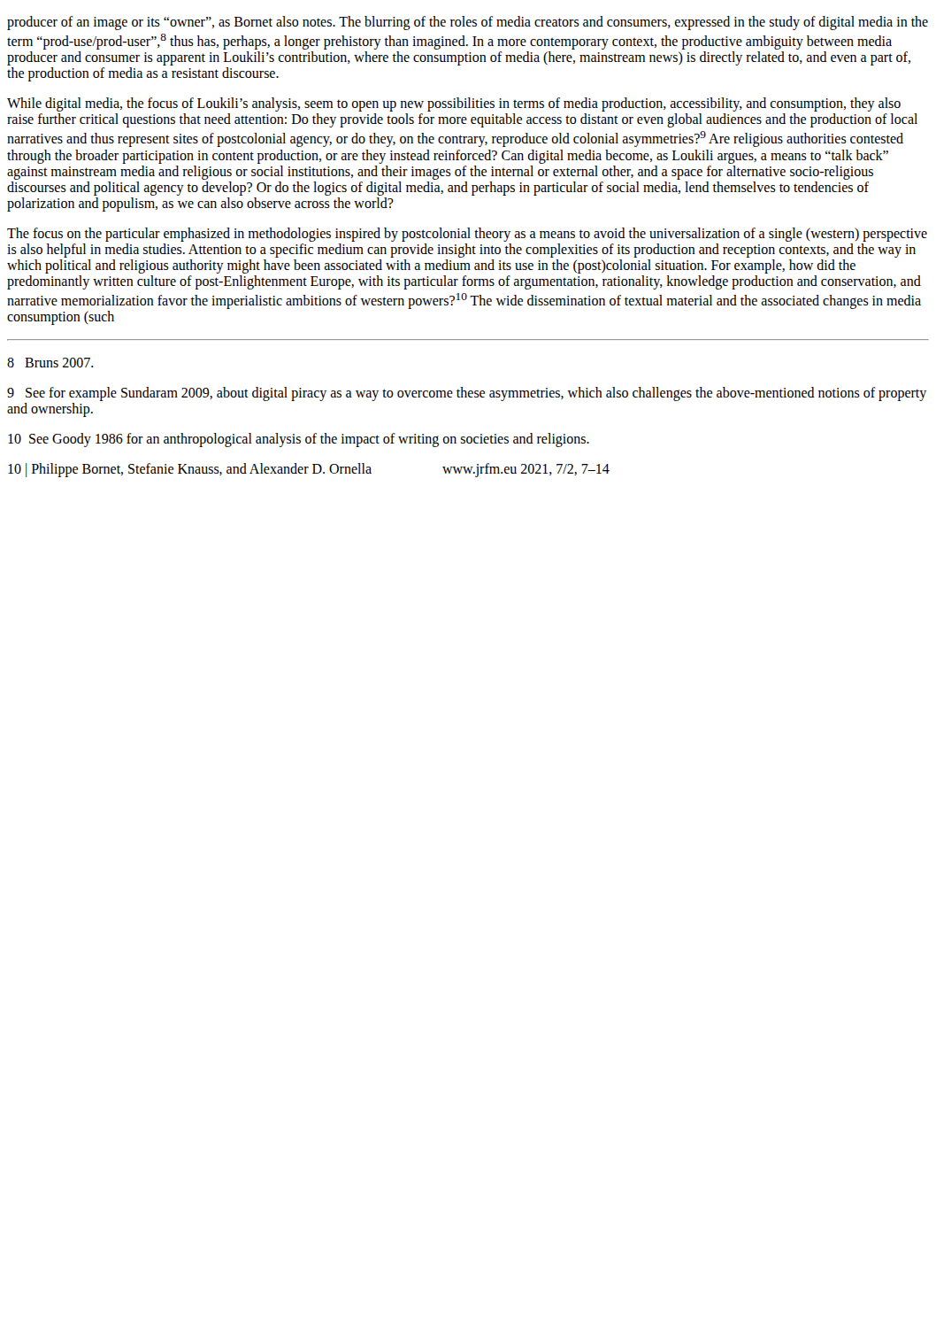producer of an image or its “owner”, as Bornet also notes. The blurring of the roles of media creators and consumers, expressed in the study of digital media in the term “prod-use/prod-user”,8 thus has, perhaps, a longer prehistory than imagined. In a more contemporary context, the productive ambiguity between media producer and consumer is apparent in Loukili’s contribution, where the consumption of media (here, mainstream news) is directly related to, and even a part of, the production of media as a resistant discourse.
While digital media, the focus of Loukili’s analysis, seem to open up new possibilities in terms of media production, accessibility, and consumption, they also raise further critical questions that need attention: Do they provide tools for more equitable access to distant or even global audiences and the production of local narratives and thus represent sites of postcolonial agency, or do they, on the contrary, reproduce old colonial asymmetries?9 Are religious authorities contested through the broader participation in content production, or are they instead reinforced? Can digital media become, as Loukili argues, a means to “talk back” against mainstream media and religious or social institutions, and their images of the internal or external other, and a space for alternative socio-religious discourses and political agency to develop? Or do the logics of digital media, and perhaps in particular of social media, lend themselves to tendencies of polarization and populism, as we can also observe across the world?
The focus on the particular emphasized in methodologies inspired by postcolonial theory as a means to avoid the universalization of a single (western) perspective is also helpful in media studies. Attention to a specific medium can provide insight into the complexities of its production and reception contexts, and the way in which political and religious authority might have been associated with a medium and its use in the (post)colonial situation. For example, how did the predominantly written culture of post-Enlightenment Europe, with its particular forms of argumentation, rationality, knowledge production and conservation, and narrative memorialization favor the imperialistic ambitions of western powers?10 The wide dissemination of textual material and the associated changes in media consumption (such
8 Bruns 2007.
9 See for example Sundaram 2009, about digital piracy as a way to overcome these asymmetries, which also challenges the above-mentioned notions of property and ownership.
10 See Goody 1986 for an anthropological analysis of the impact of writing on societies and religions.
10 | Philippe Bornet, Stefanie Knauss, and Alexander D. Ornella www.jrfm.eu 2021, 7/2, 7–14